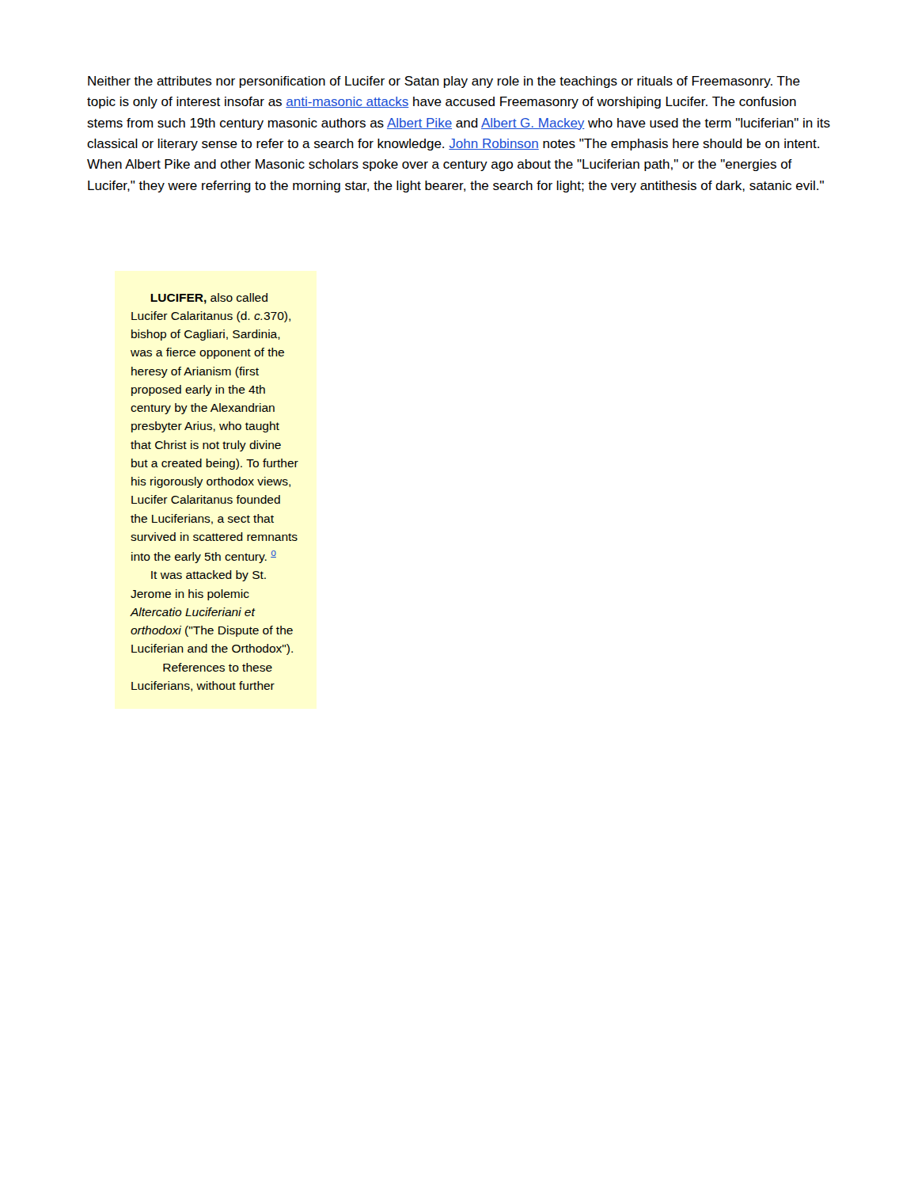Neither the attributes nor personification of Lucifer or Satan play any role in the teachings or rituals of Freemasonry. The topic is only of interest insofar as anti-masonic attacks have accused Freemasonry of worshiping Lucifer. The confusion stems from such 19th century masonic authors as Albert Pike and Albert G. Mackey who have used the term "luciferian" in its classical or literary sense to refer to a search for knowledge. John Robinson notes "The emphasis here should be on intent. When Albert Pike and other Masonic scholars spoke over a century ago about the "Luciferian path," or the "energies of Lucifer," they were referring to the morning star, the light bearer, the search for light; the very antithesis of dark, satanic evil."
LUCIFER, also called Lucifer Calaritanus (d. c. 370), bishop of Cagliari, Sardinia, was a fierce opponent of the heresy of Arianism (first proposed early in the 4th century by the Alexandrian presbyter Arius, who taught that Christ is not truly divine but a created being). To further his rigorously orthodox views, Lucifer Calaritanus founded the Luciferians, a sect that survived in scattered remnants into the early 5th century. o
It was attacked by St. Jerome in his polemic Altercatio Luciferiani et orthodoxi ("The Dispute of the Luciferian and the Orthodox").
References to these Luciferians, without further